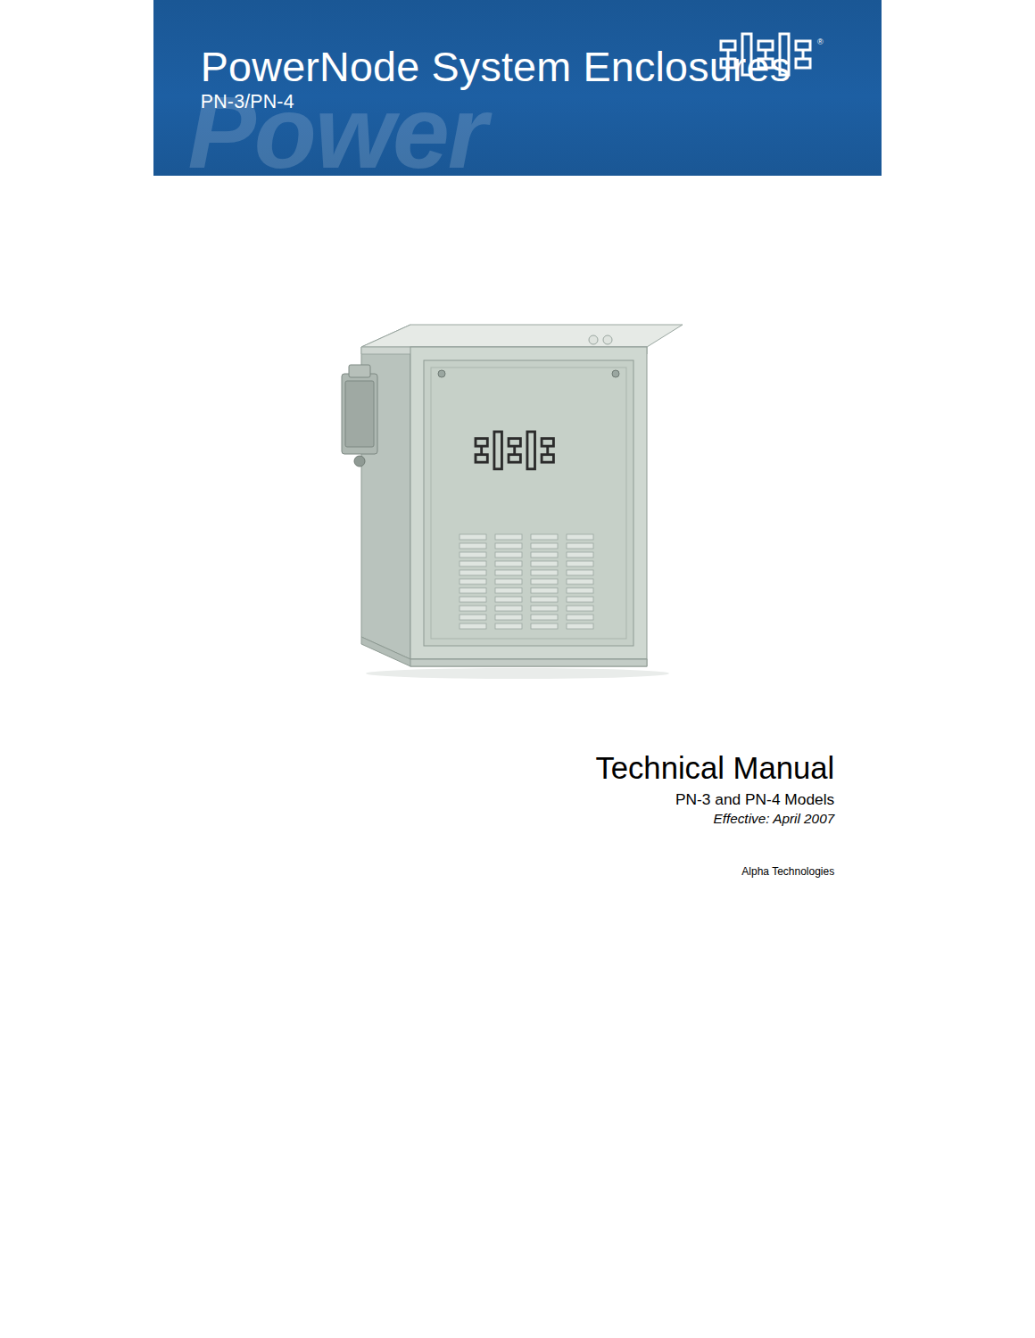Power
PowerNode System Enclosures
PN-3/PN-4
®
Technical Manual
PN-3 and PN-4 Models
Effective: April 2007
Alpha Technologies